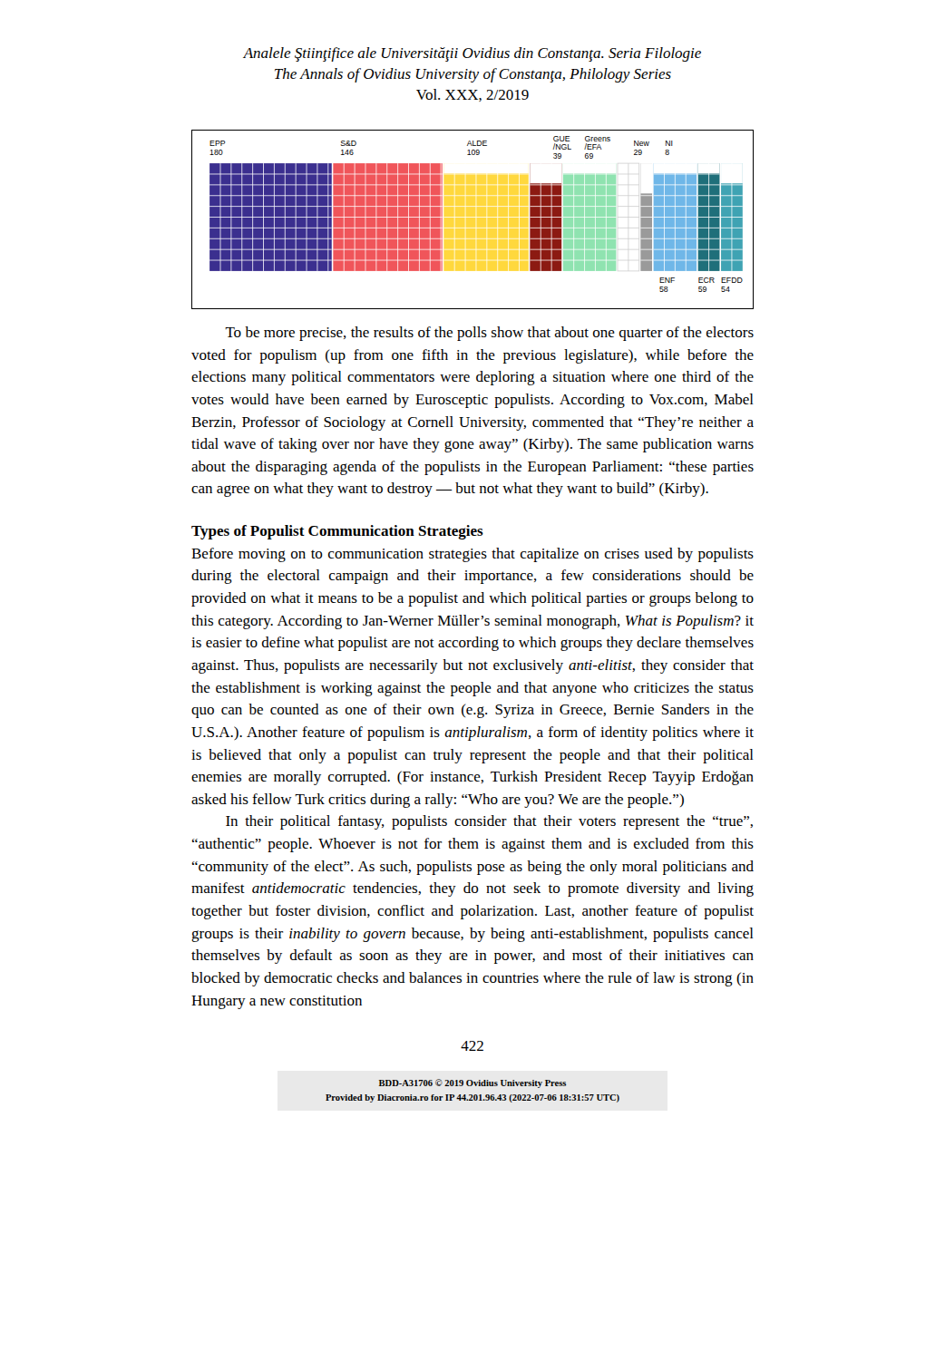Analele Ştiinţifice ale Universităţii Ovidius din Constanţa. Seria Filologie
The Annals of Ovidius University of Constanţa, Philology Series
Vol. XXX, 2/2019
European Parliament seat distribution EPP 180 S&D 146 ALDE 109 GUE /NGL 39 Greens /EFA 69 New 29 NI 8 ENF 58 ECR 59 EFDD 54
To be more precise, the results of the polls show that about one quarter of the electors voted for populism (up from one fifth in the previous legislature), while before the elections many political commentators were deploring a situation where one third of the votes would have been earned by Eurosceptic populists. According to Vox.com, Mabel Berzin, Professor of Sociology at Cornell University, commented that “They’re neither a tidal wave of taking over nor have they gone away” (Kirby). The same publication warns about the disparaging agenda of the populists in the European Parliament: “these parties can agree on what they want to destroy — but not what they want to build” (Kirby).
Types of Populist Communication Strategies
Before moving on to communication strategies that capitalize on crises used by populists during the electoral campaign and their importance, a few considerations should be provided on what it means to be a populist and which political parties or groups belong to this category. According to Jan-Werner Müller’s seminal monograph, What is Populism? it is easier to define what populist are not according to which groups they declare themselves against. Thus, populists are necessarily but not exclusively anti-elitist, they consider that the establishment is working against the people and that anyone who criticizes the status quo can be counted as one of their own (e.g. Syriza in Greece, Bernie Sanders in the U.S.A.). Another feature of populism is antipluralism, a form of identity politics where it is believed that only a populist can truly represent the people and that their political enemies are morally corrupted. (For instance, Turkish President Recep Tayyip Erdoğan asked his fellow Turk critics during a rally: “Who are you? We are the people.”)
In their political fantasy, populists consider that their voters represent the “true”, “authentic” people. Whoever is not for them is against them and is excluded from this “community of the elect”. As such, populists pose as being the only moral politicians and manifest antidemocratic tendencies, they do not seek to promote diversity and living together but foster division, conflict and polarization. Last, another feature of populist groups is their inability to govern because, by being anti-establishment, populists cancel themselves by default as soon as they are in power, and most of their initiatives can blocked by democratic checks and balances in countries where the rule of law is strong (in Hungary a new constitution
422
BDD-A31706 © 2019 Ovidius University Press
Provided by Diacronia.ro for IP 44.201.96.43 (2022-07-06 18:31:57 UTC)